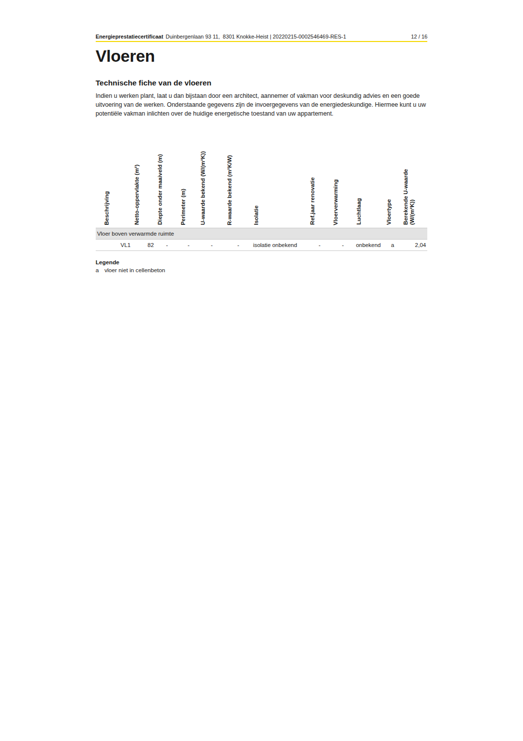Energieprestatiecertificaat Duinbergenlaan 93 11, 8301 Knokke-Heist | 20220215-0002546469-RES-1 12 / 16
Vloeren
Technische fiche van de vloeren
Indien u werken plant, laat u dan bijstaan door een architect, aannemer of vakman voor deskundig advies en een goede uitvoering van de werken. Onderstaande gegevens zijn de invoergegevens van de energiedeskundige. Hiermee kunt u uw potentiële vakman inlichten over de huidige energetische toestand van uw appartement.
| | Beschrijving | Netto-oppervlakte (m²) | Diepte onder maaiveld (m) | Perimeter (m) | U-waarde bekend (W/(m²K)) | R-waarde bekend (m²K/W) | Isolatie | Ref.jaar renovatie | Vloerverwarming | Luchtlaag | Vloertype | Berekende U-waarde (W/(m²K)) |
| --- | --- | --- | --- | --- | --- | --- | --- | --- | --- | --- | --- | --- |
| Vloer boven verwarmde ruimte |
| | VL1 | 82 | - | - | - | - | isolatie onbekend | - | - | onbekend | a | 2,04 |
Legende
avloer niet in cellenbeton